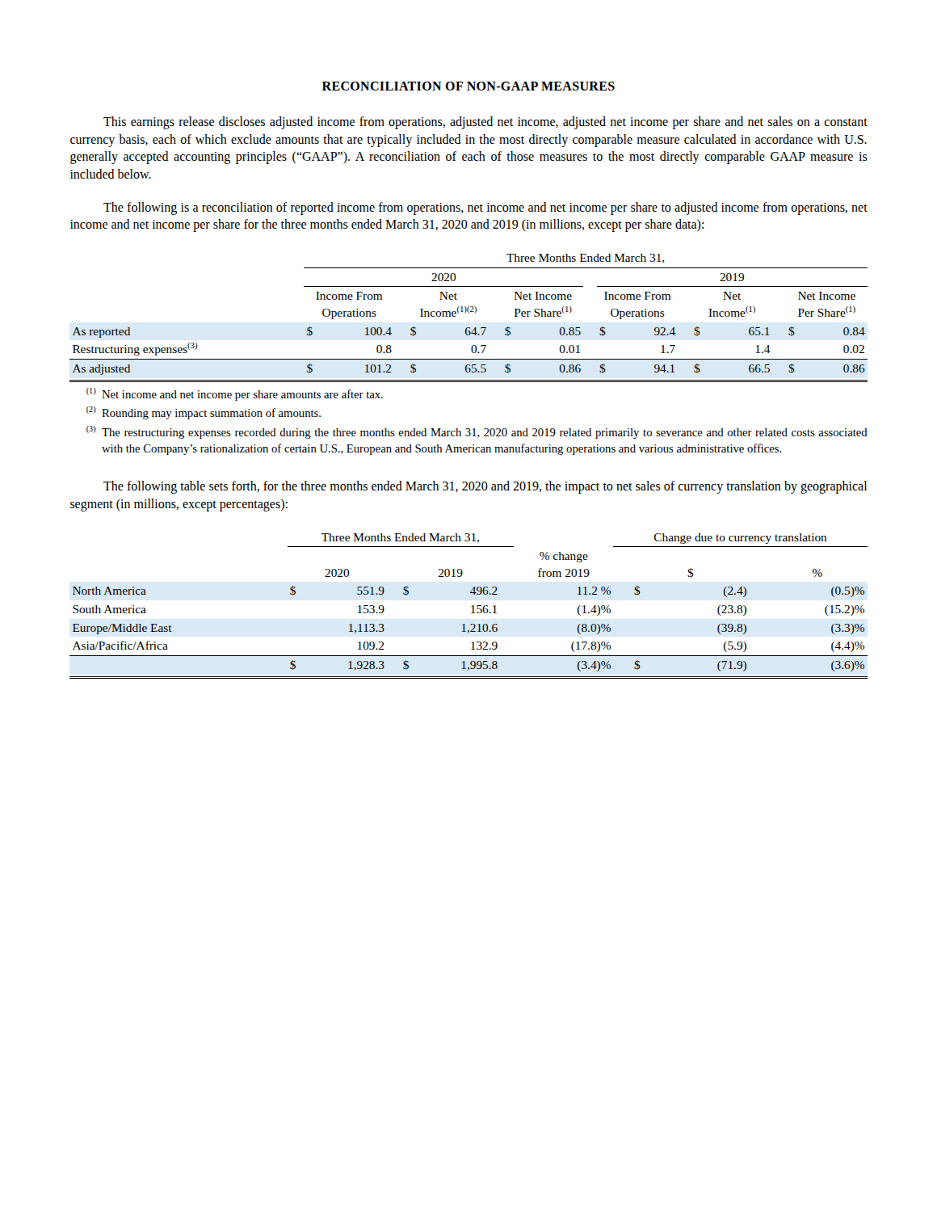RECONCILIATION OF NON-GAAP MEASURES
This earnings release discloses adjusted income from operations, adjusted net income, adjusted net income per share and net sales on a constant currency basis, each of which exclude amounts that are typically included in the most directly comparable measure calculated in accordance with U.S. generally accepted accounting principles (“GAAP”). A reconciliation of each of those measures to the most directly comparable GAAP measure is included below.
The following is a reconciliation of reported income from operations, net income and net income per share to adjusted income from operations, net income and net income per share for the three months ended March 31, 2020 and 2019 (in millions, except per share data):
| | Three Months Ended March 31, |
| | 2020 | | 2019 |
| | Income From Operations | | Net Income (1)(2) | | Net Income Per Share (1) | | Income From Operations | | Net Income (1) | | Net Income Per Share (1) |
| As reported | $ | 100.4 | | $ | 64.7 | | $ | 0.85 | | $ | 92.4 | | $ | 65.1 | | $ | 0.84 |
| Restructuring expenses (3) | | 0.8 | | | 0.7 | | | 0.01 | | | 1.7 | | | 1.4 | | | 0.02 |
| As adjusted | $ | 101.2 | | $ | 65.5 | | $ | 0.86 | | $ | 94.1 | | $ | 66.5 | | $ | 0.86 |
| (1) | Net income and net income per share amounts are after tax. |
| (2) | Rounding may impact summation of amounts. |
| (3) | The restructuring expenses recorded during the three months ended March 31, 2020 and 2019 related primarily to severance and other related costs associated with the Company’s rationalization of certain U.S., European and South American manufacturing operations and various administrative offices. |
The following table sets forth, for the three months ended March 31, 2020 and 2019, the impact to net sales of currency translation by geographical segment (in millions, except percentages):
| | Three Months Ended March 31, | | Change due to currency translation |
| | 2020 | | 2019 | | % change from 2019 | | $ | | % |
| North America | $ | 551.9 | | $ | 496.2 | | 11.2 % | | $ | (2.4) | | (0.5)% |
| South America | | 153.9 | | | 156.1 | | (1.4)% | | | (23.8) | | (15.2)% |
| Europe/Middle East | | 1,113.3 | | | 1,210.6 | | (8.0)% | | | (39.8) | | (3.3)% |
| Asia/Pacific/Africa | | 109.2 | | | 132.9 | | (17.8)% | | | (5.9) | | (4.4)% |
| | $ | 1,928.3 | | $ | 1,995.8 | | (3.4)% | | $ | (71.9) | | (3.6)% |